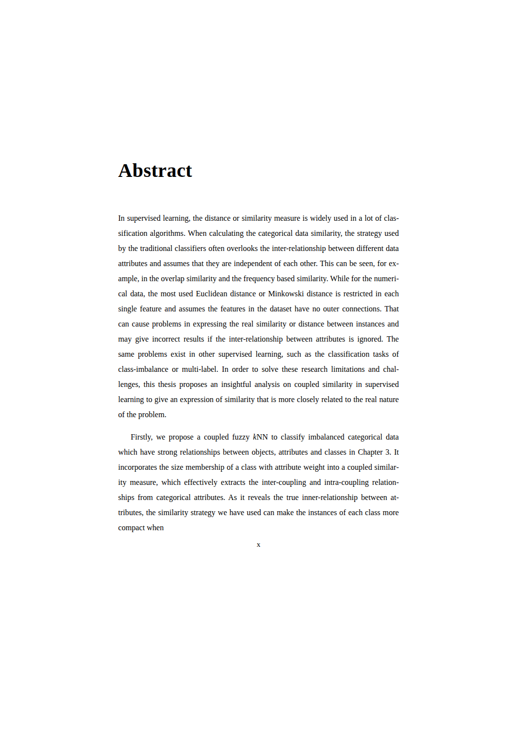Abstract
In supervised learning, the distance or similarity measure is widely used in a lot of classification algorithms. When calculating the categorical data similarity, the strategy used by the traditional classifiers often overlooks the inter-relationship between different data attributes and assumes that they are independent of each other. This can be seen, for example, in the overlap similarity and the frequency based similarity. While for the numerical data, the most used Euclidean distance or Minkowski distance is restricted in each single feature and assumes the features in the dataset have no outer connections. That can cause problems in expressing the real similarity or distance between instances and may give incorrect results if the inter-relationship between attributes is ignored. The same problems exist in other supervised learning, such as the classification tasks of class-imbalance or multi-label. In order to solve these research limitations and challenges, this thesis proposes an insightful analysis on coupled similarity in supervised learning to give an expression of similarity that is more closely related to the real nature of the problem.
Firstly, we propose a coupled fuzzy k NN to classify imbalanced categorical data which have strong relationships between objects, attributes and classes in Chapter 3. It incorporates the size membership of a class with attribute weight into a coupled similarity measure, which effectively extracts the inter-coupling and intra-coupling relationships from categorical attributes. As it reveals the true inner-relationship between attributes, the similarity strategy we have used can make the instances of each class more compact when
x